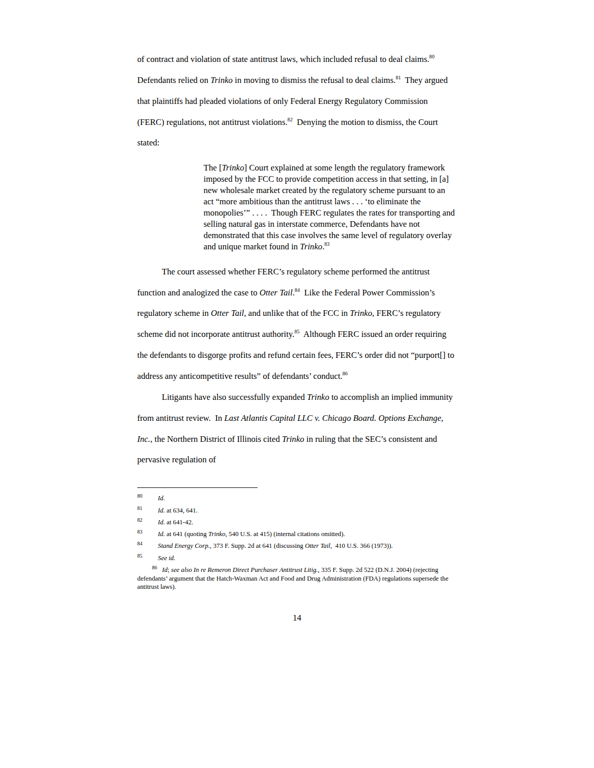of contract and violation of state antitrust laws, which included refusal to deal claims.80 Defendants relied on Trinko in moving to dismiss the refusal to deal claims.81 They argued that plaintiffs had pleaded violations of only Federal Energy Regulatory Commission (FERC) regulations, not antitrust violations.82 Denying the motion to dismiss, the Court stated:
The [Trinko] Court explained at some length the regulatory framework imposed by the FCC to provide competition access in that setting, in [a] new wholesale market created by the regulatory scheme pursuant to an act “more ambitious than the antitrust laws . . . ‘to eliminate the monopolies’” . . . . Though FERC regulates the rates for transporting and selling natural gas in interstate commerce, Defendants have not demonstrated that this case involves the same level of regulatory overlay and unique market found in Trinko.83
The court assessed whether FERC’s regulatory scheme performed the antitrust function and analogized the case to Otter Tail.84 Like the Federal Power Commission’s regulatory scheme in Otter Tail, and unlike that of the FCC in Trinko, FERC’s regulatory scheme did not incorporate antitrust authority.85 Although FERC issued an order requiring the defendants to disgorge profits and refund certain fees, FERC’s order did not “purport[] to address any anticompetitive results” of defendants’ conduct.86
Litigants have also successfully expanded Trinko to accomplish an implied immunity from antitrust review. In Last Atlantis Capital LLC v. Chicago Board. Options Exchange, Inc., the Northern District of Illinois cited Trinko in ruling that the SEC’s consistent and pervasive regulation of
80 Id.
81 Id. at 634, 641.
82 Id. at 641-42.
83 Id. at 641 (quoting Trinko, 540 U.S. at 415) (internal citations omitted).
84 Stand Energy Corp., 373 F. Supp. 2d at 641 (discussing Otter Tail, 410 U.S. 366 (1973)).
85 See id.
86 Id; see also In re Remeron Direct Purchaser Antitrust Litig., 335 F. Supp. 2d 522 (D.N.J. 2004) (rejecting defendants’ argument that the Hatch-Waxman Act and Food and Drug Administration (FDA) regulations supersede the antitrust laws).
14